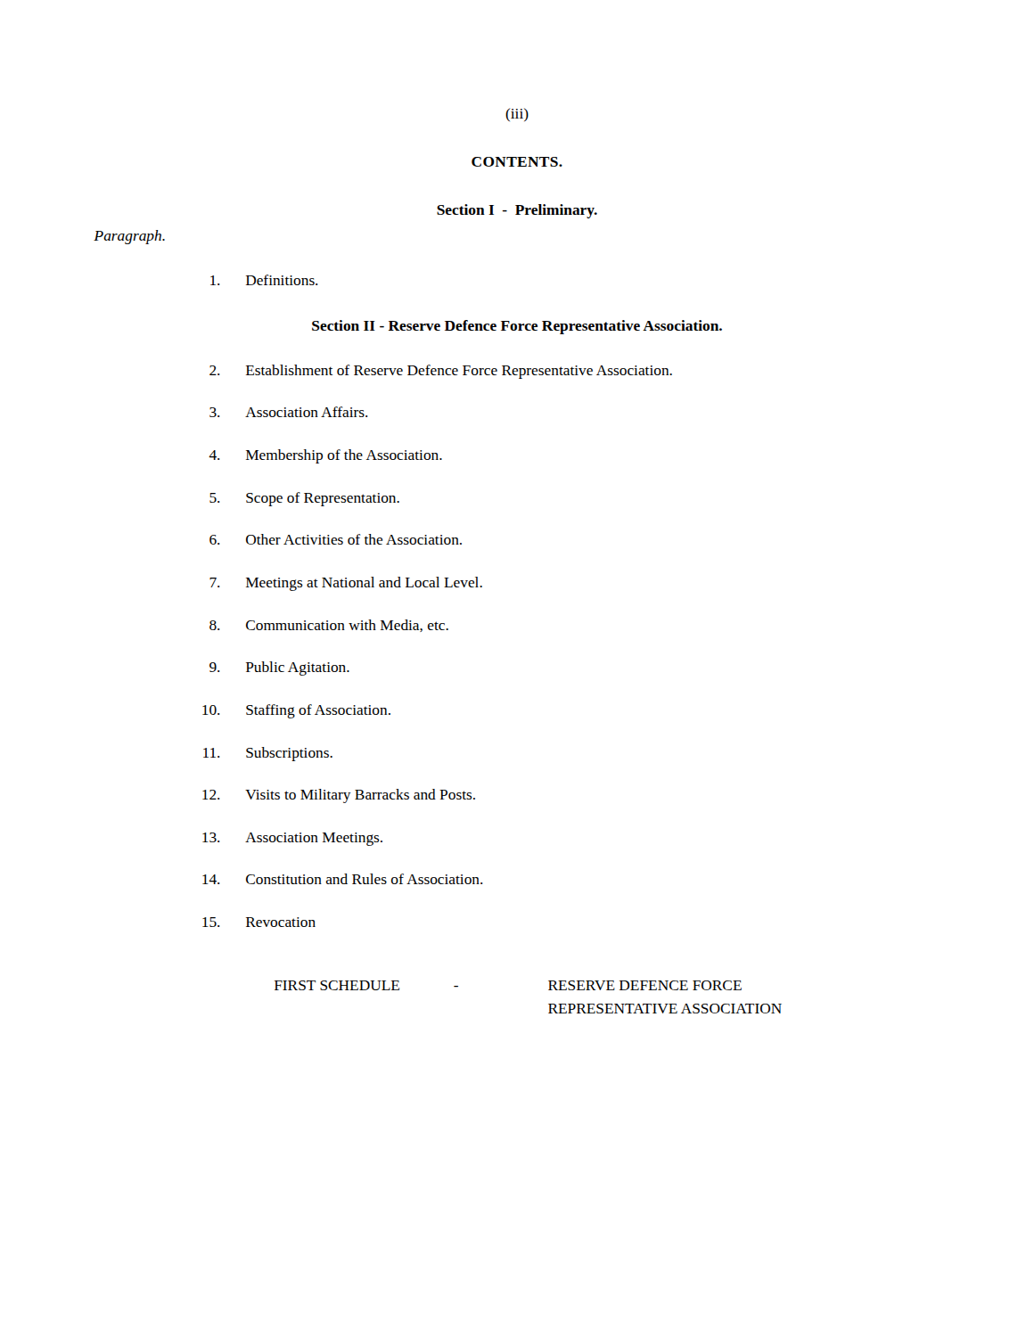(iii)
CONTENTS.
Section I - Preliminary.
Paragraph.
1. Definitions.
Section II - Reserve Defence Force Representative Association.
2. Establishment of Reserve Defence Force Representative Association.
3. Association Affairs.
4. Membership of the Association.
5. Scope of Representation.
6. Other Activities of the Association.
7. Meetings at National and Local Level.
8. Communication with Media, etc.
9. Public Agitation.
10. Staffing of Association.
11. Subscriptions.
12. Visits to Military Barracks and Posts.
13. Association Meetings.
14. Constitution and Rules of Association.
15. Revocation
FIRST SCHEDULE - RESERVE DEFENCE FORCE
REPRESENTATIVE ASSOCIATION